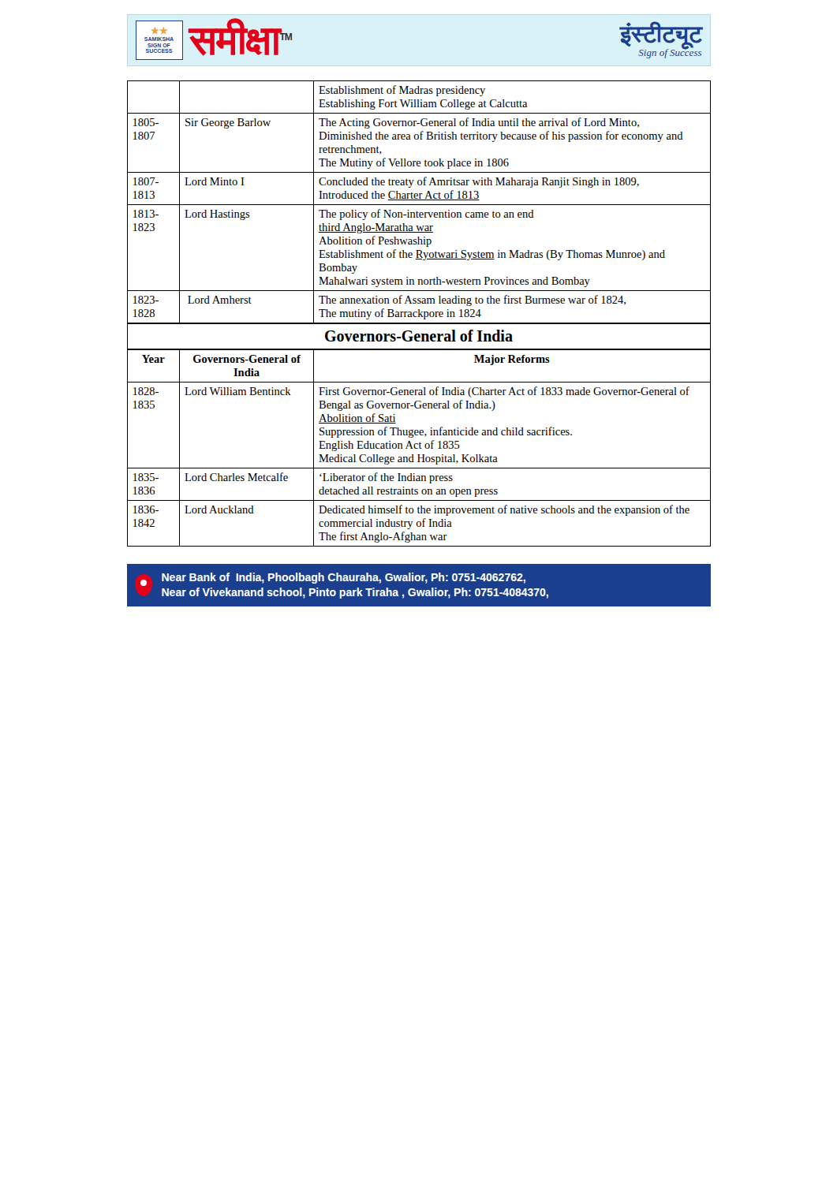★★ SAMIKSHA SIGN OF SUCCESS
समीक्षाTM
इंस्टीट्यूट
Sign of Success
| | | Establishment of Madras presidency Establishing Fort William College at Calcutta |
| 1805-1807 | Sir George Barlow | The Acting Governor-General of India until the arrival of Lord Minto, Diminished the area of British territory because of his passion for economy and retrenchment, The Mutiny of Vellore took place in 1806 |
| 1807-1813 | Lord Minto I | Concluded the treaty of Amritsar with Maharaja Ranjit Singh in 1809, Introduced the Charter Act of 1813 |
| 1813-1823 | Lord Hastings | The policy of Non-intervention came to an end third Anglo-Maratha war Abolition of Peshwaship Establishment of the Ryotwari System in Madras (By Thomas Munroe) and Bombay Mahalwari system in north-western Provinces and Bombay |
| 1823-1828 | Lord Amherst | The annexation of Assam leading to the first Burmese war of 1824, The mutiny of Barrackpore in 1824 |
Governors-General of India
| Year | Governors-General of India | Major Reforms |
| --- | --- | --- |
| 1828-1835 | Lord William Bentinck | First Governor-General of India (Charter Act of 1833 made Governor-General of Bengal as Governor-General of India.) Abolition of Sati Suppression of Thugee, infanticide and child sacrifices. English Education Act of 1835 Medical College and Hospital, Kolkata |
| 1835-1836 | Lord Charles Metcalfe | ‘Liberator of the Indian press detached all restraints on an open press |
| 1836-1842 | Lord Auckland | Dedicated himself to the improvement of native schools and the expansion of the commercial industry of India The first Anglo-Afghan war |
Near Bank of India, Phoolbagh Chauraha, Gwalior, Ph: 0751-4062762,
Near of Vivekanand school, Pinto park Tiraha , Gwalior, Ph: 0751-4084370,